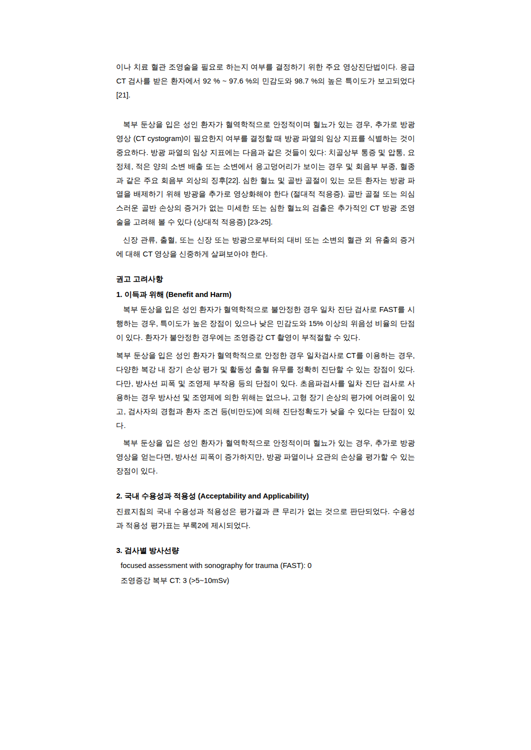이나 치료 혈관 조영술을 필요로 하는지 여부를 결정하기 위한 주요 영상진단법이다. 응급 CT 검사를 받은 환자에서 92 % ~ 97.6 %의 민감도와 98.7 %의 높은 특이도가 보고되었다 [21].
복부 둔상을 입은 성인 환자가 혈역학적으로 안정적이며 혈뇨가 있는 경우, 추가로 방광 영상 (CT cystogram)이 필요한지 여부를 결정할 때 방광 파열의 임상 지표를 식별하는 것이 중요하다. 방광 파열의 임상 지표에는 다음과 같은 것들이 있다: 치골상부 통증 및 압통, 요정체, 적은 양의 소변 배출 또는 소변에서 응고덩어리가 보이는 경우 및 회음부 부종, 혈종과 같은 주요 회음부 외상의 징후[22]. 심한 혈뇨 및 골반 골절이 있는 모든 환자는 방광 파열을 배제하기 위해 방광을 추가로 영상화해야 한다 (절대적 적응증). 골반 골절 또는 의심스러운 골반 손상의 증거가 없는 미세한 또는 심한 혈뇨의 검출은 추가적인 CT 방광 조영술을 고려해 볼 수 있다 (상대적 적응증) [23-25].
신장 관류, 출혈, 또는 신장 또는 방광으로부터의 대비 또는 소변의 혈관 외 유출의 증거에 대해 CT 영상을 신중하게 살펴보아야 한다.
권고 고려사항
1. 이득과 위해 (Benefit and Harm)
복부 둔상을 입은 성인 환자가 혈역학적으로 불안정한 경우 일차 진단 검사로 FAST를 시행하는 경우, 특이도가 높은 장점이 있으나 낮은 민감도와 15% 이상의 위음성 비율의 단점이 있다. 환자가 불안정한 경우에는 조영증강 CT 촬영이 부적절할 수 있다.
복부 둔상을 입은 성인 환자가 혈역학적으로 안정한 경우 일차검사로 CT를 이용하는 경우, 다양한 복강 내 장기 손상 평가 및 활동성 출혈 유무를 정확히 진단할 수 있는 장점이 있다. 다만, 방사선 피폭 및 조영제 부작용 등의 단점이 있다. 초음파검사를 일차 진단 검사로 사용하는 경우 방사선 및 조영제에 의한 위해는 없으나, 고형 장기 손상의 평가에 어려움이 있고, 검사자의 경험과 환자 조건 등(비만도)에 의해 진단정확도가 낮을 수 있다는 단점이 있다.
복부 둔상을 입은 성인 환자가 혈역학적으로 안정적이며 혈뇨가 있는 경우, 추가로 방광 영상을 얻는다면, 방사선 피폭이 증가하지만, 방광 파열이나 요관의 손상을 평가할 수 있는 장점이 있다.
2. 국내 수용성과 적용성 (Acceptability and Applicability)
진료지침의 국내 수용성과 적용성은 평가결과 큰 무리가 없는 것으로 판단되었다. 수용성과 적용성 평가표는 부록2에 제시되었다.
3. 검사별 방사선량
focused assessment with sonography for trauma (FAST): 0
조영증강 복부 CT: 3 (>5~10mSv)